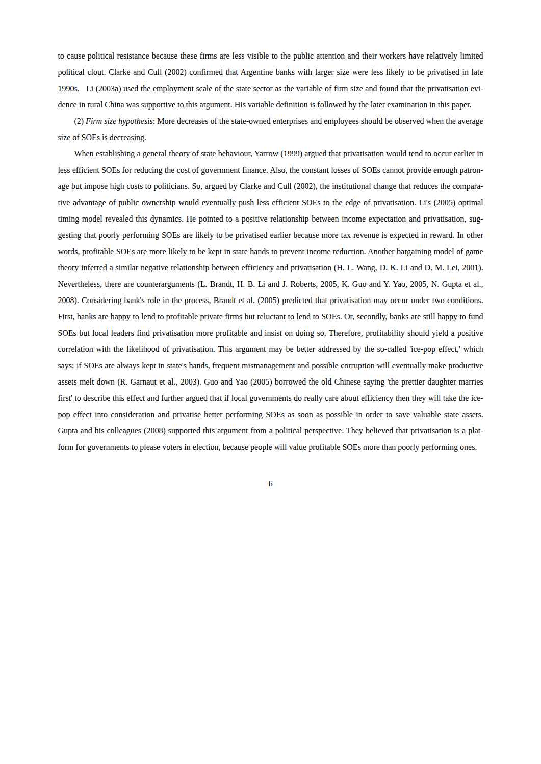to cause political resistance because these firms are less visible to the public attention and their workers have relatively limited political clout. Clarke and Cull (2002) confirmed that Argentine banks with larger size were less likely to be privatised in late 1990s. Li (2003a) used the employment scale of the state sector as the variable of firm size and found that the privatisation evidence in rural China was supportive to this argument. His variable definition is followed by the later examination in this paper.
(2) Firm size hypothesis: More decreases of the state-owned enterprises and employees should be observed when the average size of SOEs is decreasing.
When establishing a general theory of state behaviour, Yarrow (1999) argued that privatisation would tend to occur earlier in less efficient SOEs for reducing the cost of government finance. Also, the constant losses of SOEs cannot provide enough patronage but impose high costs to politicians. So, argued by Clarke and Cull (2002), the institutional change that reduces the comparative advantage of public ownership would eventually push less efficient SOEs to the edge of privatisation. Li's (2005) optimal timing model revealed this dynamics. He pointed to a positive relationship between income expectation and privatisation, suggesting that poorly performing SOEs are likely to be privatised earlier because more tax revenue is expected in reward. In other words, profitable SOEs are more likely to be kept in state hands to prevent income reduction. Another bargaining model of game theory inferred a similar negative relationship between efficiency and privatisation (H. L. Wang, D. K. Li and D. M. Lei, 2001). Nevertheless, there are counterarguments (L. Brandt, H. B. Li and J. Roberts, 2005, K. Guo and Y. Yao, 2005, N. Gupta et al., 2008). Considering bank's role in the process, Brandt et al. (2005) predicted that privatisation may occur under two conditions. First, banks are happy to lend to profitable private firms but reluctant to lend to SOEs. Or, secondly, banks are still happy to fund SOEs but local leaders find privatisation more profitable and insist on doing so. Therefore, profitability should yield a positive correlation with the likelihood of privatisation. This argument may be better addressed by the so-called 'ice-pop effect,' which says: if SOEs are always kept in state's hands, frequent mismanagement and possible corruption will eventually make productive assets melt down (R. Garnaut et al., 2003). Guo and Yao (2005) borrowed the old Chinese saying 'the prettier daughter marries first' to describe this effect and further argued that if local governments do really care about efficiency then they will take the ice-pop effect into consideration and privatise better performing SOEs as soon as possible in order to save valuable state assets. Gupta and his colleagues (2008) supported this argument from a political perspective. They believed that privatisation is a platform for governments to please voters in election, because people will value profitable SOEs more than poorly performing ones.
6